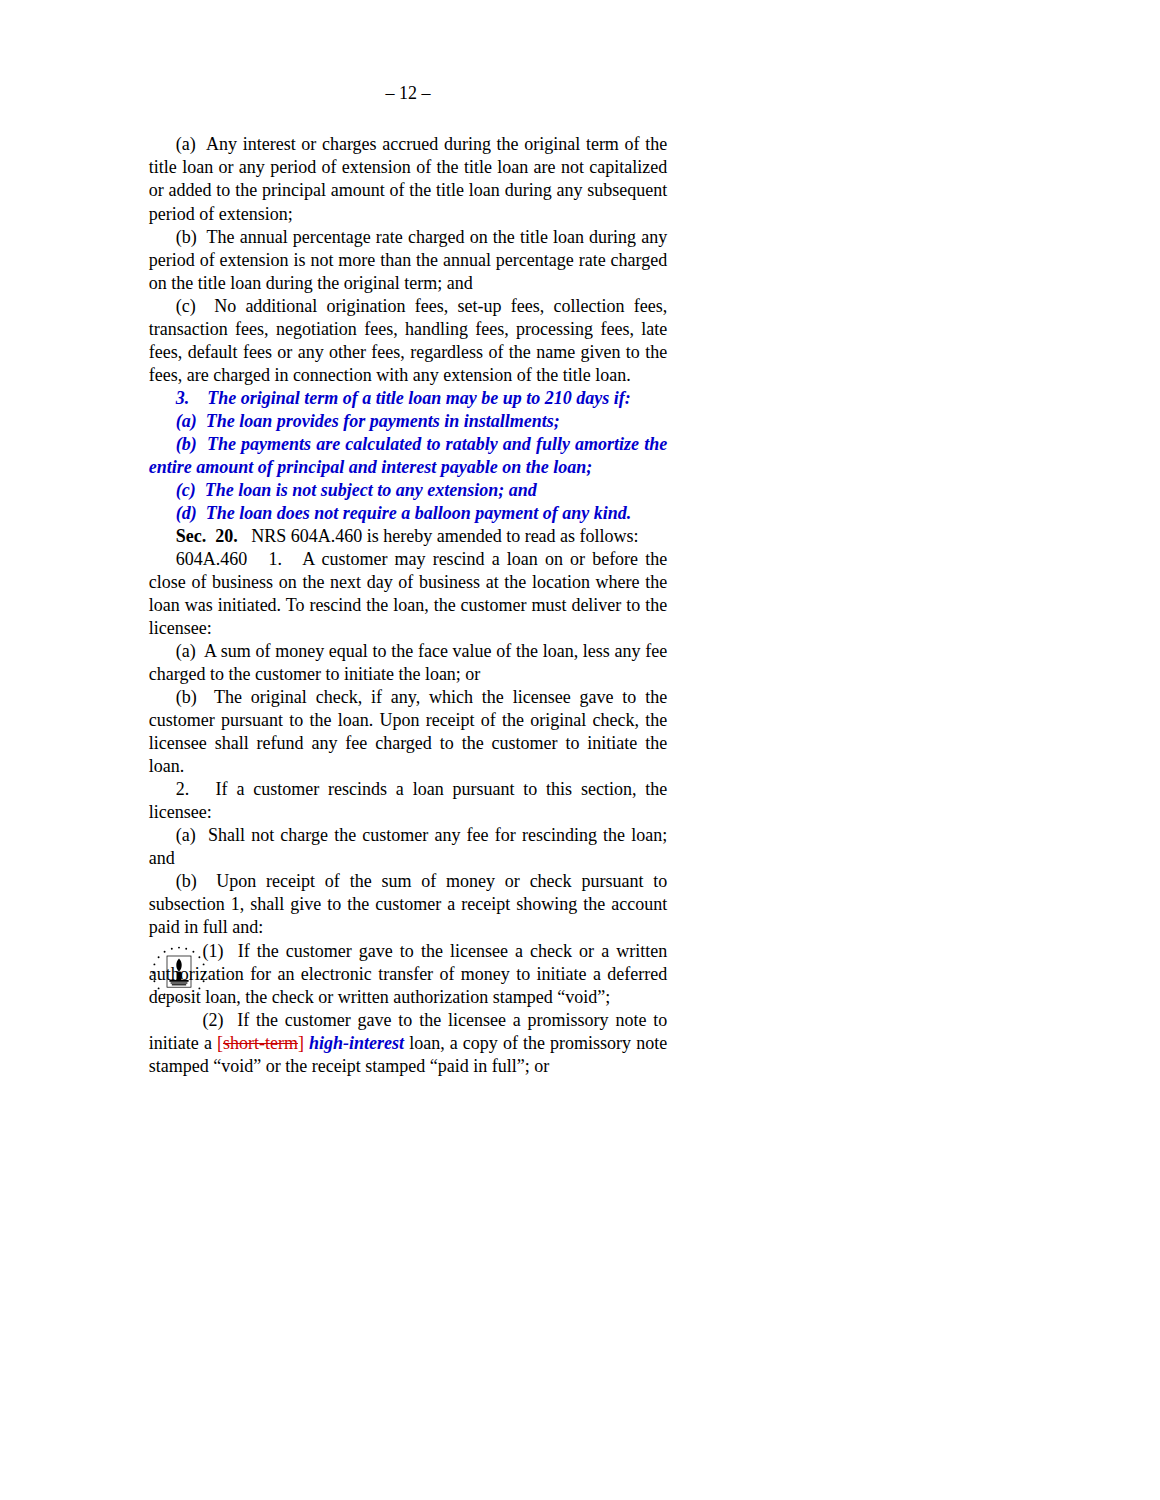– 12 –
(a) Any interest or charges accrued during the original term of the title loan or any period of extension of the title loan are not capitalized or added to the principal amount of the title loan during any subsequent period of extension;
(b) The annual percentage rate charged on the title loan during any period of extension is not more than the annual percentage rate charged on the title loan during the original term; and
(c) No additional origination fees, set-up fees, collection fees, transaction fees, negotiation fees, handling fees, processing fees, late fees, default fees or any other fees, regardless of the name given to the fees, are charged in connection with any extension of the title loan.
3. The original term of a title loan may be up to 210 days if:
(a) The loan provides for payments in installments;
(b) The payments are calculated to ratably and fully amortize the entire amount of principal and interest payable on the loan;
(c) The loan is not subject to any extension; and
(d) The loan does not require a balloon payment of any kind.
Sec. 20. NRS 604A.460 is hereby amended to read as follows:
604A.460 1. A customer may rescind a loan on or before the close of business on the next day of business at the location where the loan was initiated. To rescind the loan, the customer must deliver to the licensee:
(a) A sum of money equal to the face value of the loan, less any fee charged to the customer to initiate the loan; or
(b) The original check, if any, which the licensee gave to the customer pursuant to the loan. Upon receipt of the original check, the licensee shall refund any fee charged to the customer to initiate the loan.
2. If a customer rescinds a loan pursuant to this section, the licensee:
(a) Shall not charge the customer any fee for rescinding the loan; and
(b) Upon receipt of the sum of money or check pursuant to subsection 1, shall give to the customer a receipt showing the account paid in full and:
(1) If the customer gave to the licensee a check or a written authorization for an electronic transfer of money to initiate a deferred deposit loan, the check or written authorization stamped “void”;
(2) If the customer gave to the licensee a promissory note to initiate a [short-term] high-interest loan, a copy of the promissory note stamped “void” or the receipt stamped “paid in full”; or